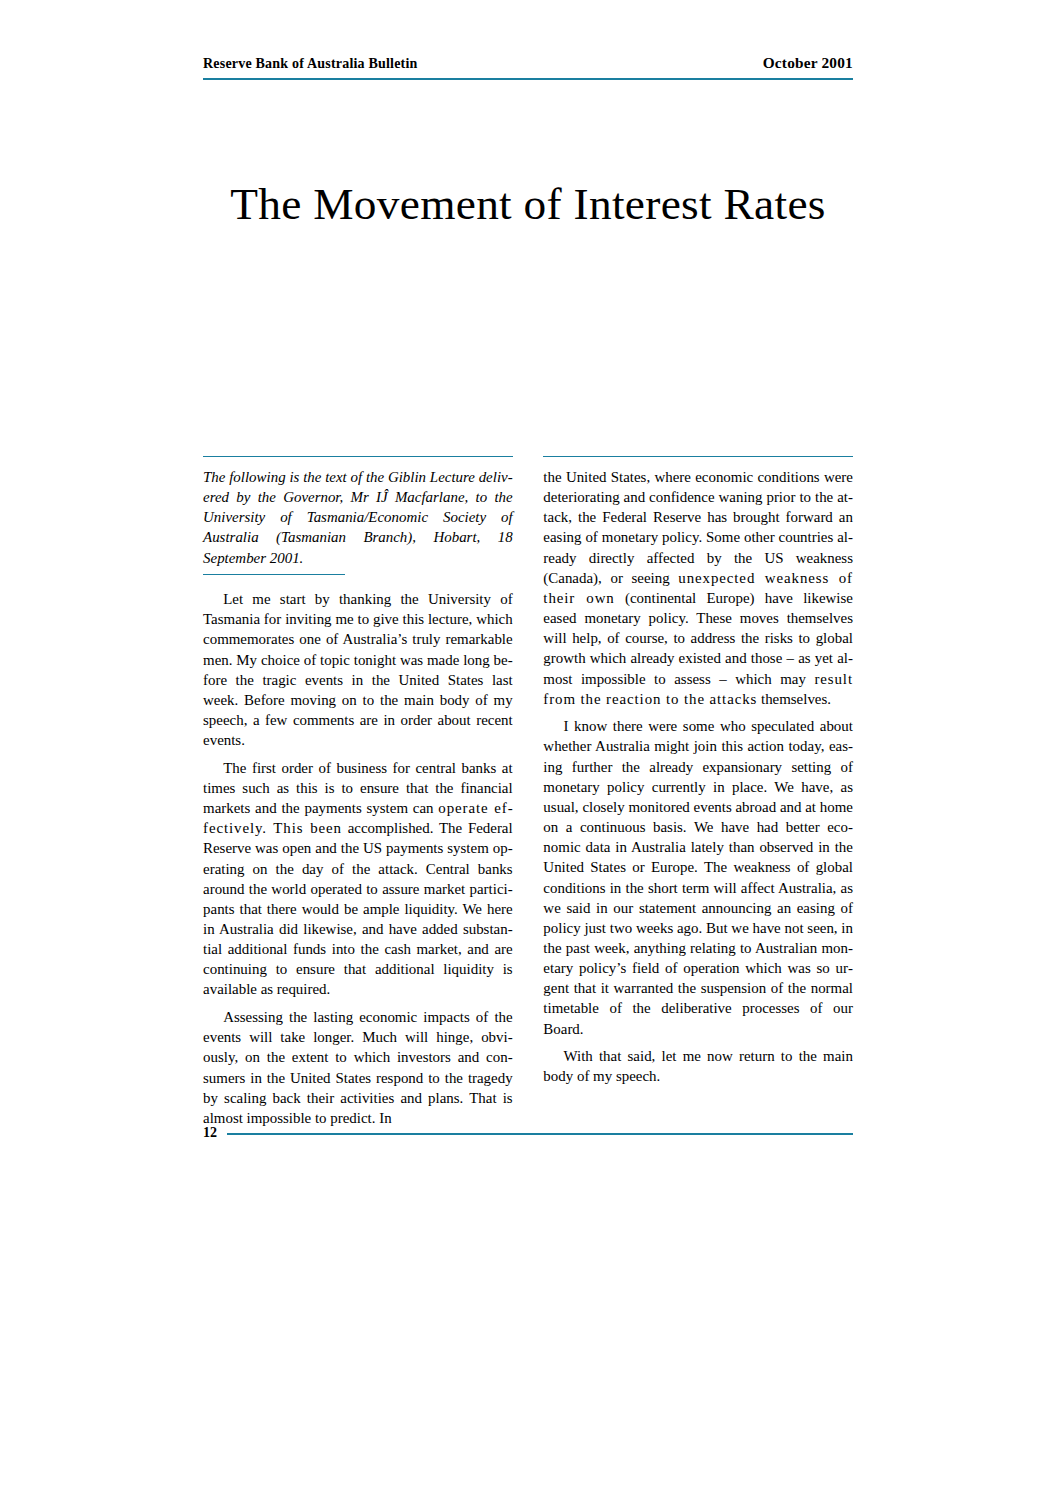Reserve Bank of Australia Bulletin October 2001
The Movement of Interest Rates
The following is the text of the Giblin Lecture delivered by the Governor, Mr IĴ Macfarlane, to the University of Tasmania/Economic Society of Australia (Tasmanian Branch), Hobart, 18 September 2001.
Let me start by thanking the University of Tasmania for inviting me to give this lecture, which commemorates one of Australia’s truly remarkable men. My choice of topic tonight was made long before the tragic events in the United States last week. Before moving on to the main body of my speech, a few comments are in order about recent events.
The first order of business for central banks at times such as this is to ensure that the financial markets and the payments system can operate effectively. This been accomplished. The Federal Reserve was open and the US payments system operating on the day of the attack. Central banks around the world operated to assure market participants that there would be ample liquidity. We here in Australia did likewise, and have added substantial additional funds into the cash market, and are continuing to ensure that additional liquidity is available as required.
Assessing the lasting economic impacts of the events will take longer. Much will hinge, obviously, on the extent to which investors and consumers in the United States respond to the tragedy by scaling back their activities and plans. That is almost impossible to predict. In
the United States, where economic conditions were deteriorating and confidence waning prior to the attack, the Federal Reserve has brought forward an easing of monetary policy. Some other countries already directly affected by the US weakness (Canada), or seeing unexpected weakness of their own (continental Europe) have likewise eased monetary policy. These moves themselves will help, of course, to address the risks to global growth which already existed and those – as yet almost impossible to assess – which may result from the reaction to the attacks themselves.
I know there were some who speculated about whether Australia might join this action today, easing further the already expansionary setting of monetary policy currently in place. We have, as usual, closely monitored events abroad and at home on a continuous basis. We have had better economic data in Australia lately than observed in the United States or Europe. The weakness of global conditions in the short term will affect Australia, as we said in our statement announcing an easing of policy just two weeks ago. But we have not seen, in the past week, anything relating to Australian monetary policy’s field of operation which was so urgent that it warranted the suspension of the normal timetable of the deliberative processes of our Board.
With that said, let me now return to the main body of my speech.
12